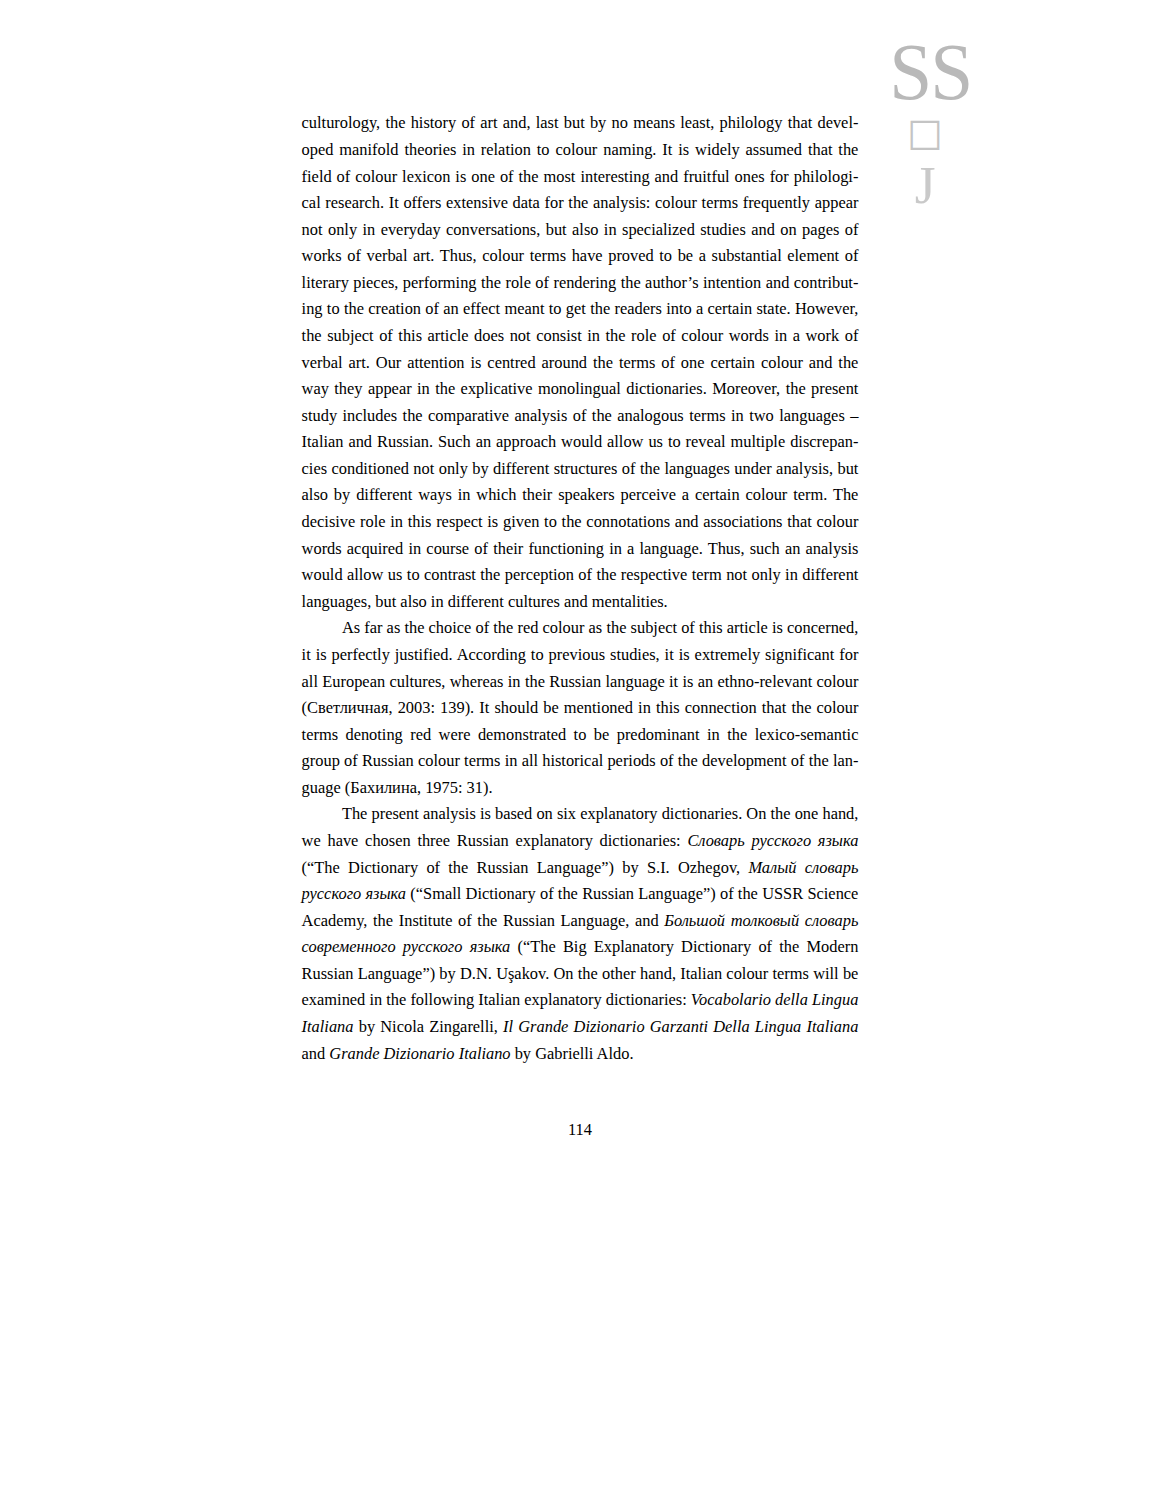SS ☐ J
culturology, the history of art and, last but by no means least, philology that developed manifold theories in relation to colour naming. It is widely assumed that the field of colour lexicon is one of the most interesting and fruitful ones for philological research. It offers extensive data for the analysis: colour terms frequently appear not only in everyday conversations, but also in specialized studies and on pages of works of verbal art. Thus, colour terms have proved to be a substantial element of literary pieces, performing the role of rendering the author’s intention and contributing to the creation of an effect meant to get the readers into a certain state. However, the subject of this article does not consist in the role of colour words in a work of verbal art. Our attention is centred around the terms of one certain colour and the way they appear in the explicative monolingual dictionaries. Moreover, the present study includes the comparative analysis of the analogous terms in two languages – Italian and Russian. Such an approach would allow us to reveal multiple discrepancies conditioned not only by different structures of the languages under analysis, but also by different ways in which their speakers perceive a certain colour term. The decisive role in this respect is given to the connotations and associations that colour words acquired in course of their functioning in a language. Thus, such an analysis would allow us to contrast the perception of the respective term not only in different languages, but also in different cultures and mentalities.
As far as the choice of the red colour as the subject of this article is concerned, it is perfectly justified. According to previous studies, it is extremely significant for all European cultures, whereas in the Russian language it is an ethno-relevant colour (Светличная, 2003: 139). It should be mentioned in this connection that the colour terms denoting red were demonstrated to be predominant in the lexico-semantic group of Russian colour terms in all historical periods of the development of the language (Бахилина, 1975: 31).
The present analysis is based on six explanatory dictionaries. On the one hand, we have chosen three Russian explanatory dictionaries: Словарь русского языка (“The Dictionary of the Russian Language”) by S.I. Ozhegov, Малый словарь русского языка (“Small Dictionary of the Russian Language”) of the USSR Science Academy, the Institute of the Russian Language, and Большой толковый словарь современного русского языка (“The Big Explanatory Dictionary of the Modern Russian Language”) by D.N. Uşakov. On the other hand, Italian colour terms will be examined in the following Italian explanatory dictionaries: Vocabolario della Lingua Italiana by Nicola Zingarelli, Il Grande Dizionario Garzanti Della Lingua Italiana and Grande Dizionario Italiano by Gabrielli Aldo.
114